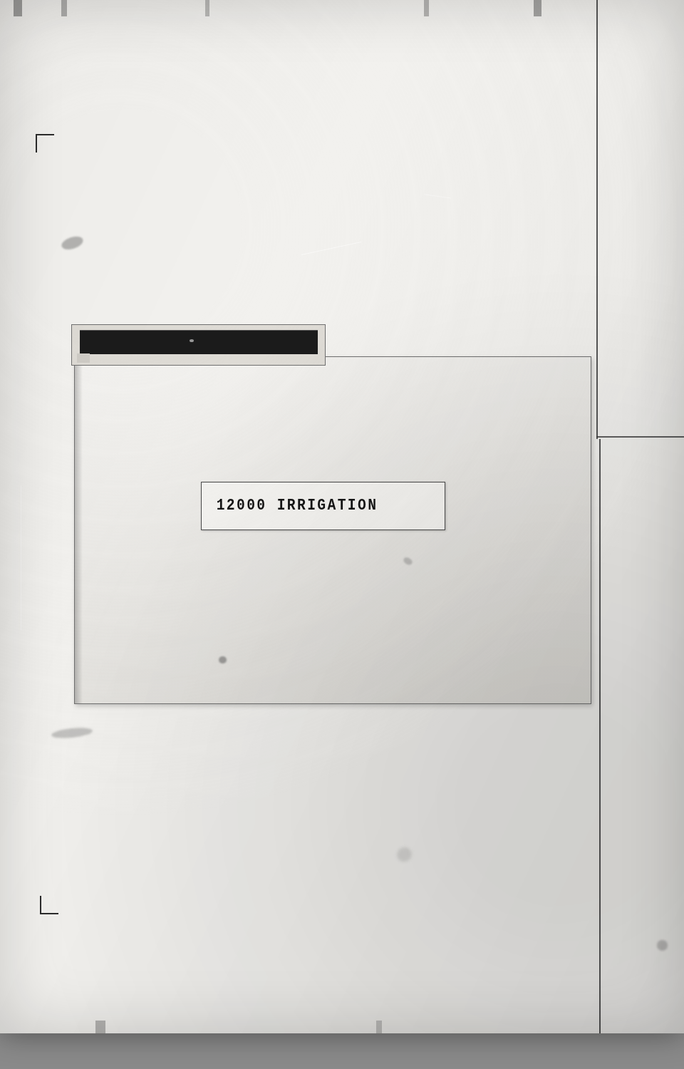Scanned file folder label: 12000 IRRIGATION
12000 IRRIGATION